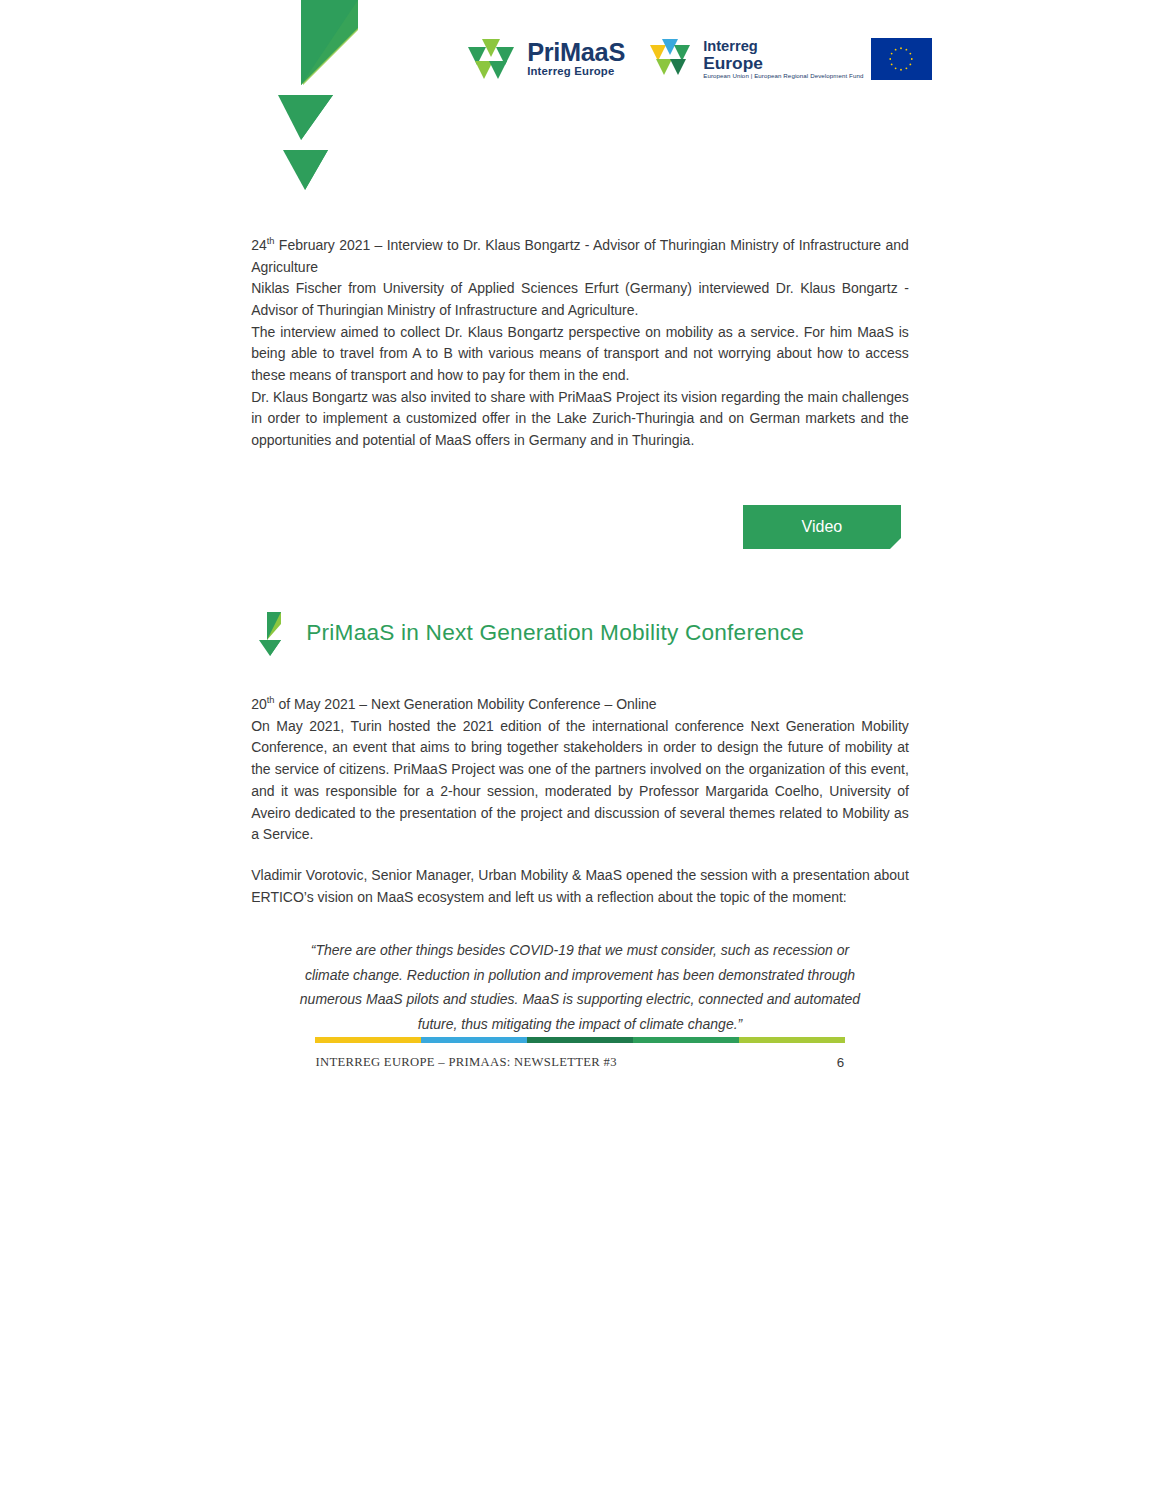PriMaaS
Interreg Europe
Interreg
Europe
European Union | European Regional Development Fund
24th February 2021 – Interview to Dr. Klaus Bongartz - Advisor of Thuringian Ministry of Infrastructure and Agriculture
Niklas Fischer from University of Applied Sciences Erfurt (Germany) interviewed Dr. Klaus Bongartz - Advisor of Thuringian Ministry of Infrastructure and Agriculture.
The interview aimed to collect Dr. Klaus Bongartz perspective on mobility as a service. For him MaaS is being able to travel from A to B with various means of transport and not worrying about how to access these means of transport and how to pay for them in the end.
Dr. Klaus Bongartz was also invited to share with PriMaaS Project its vision regarding the main challenges in order to implement a customized offer in the Lake Zurich-Thuringia and on German markets and the opportunities and potential of MaaS offers in Germany and in Thuringia.
Video
PriMaaS in Next Generation Mobility Conference
20th of May 2021 – Next Generation Mobility Conference – Online
On May 2021, Turin hosted the 2021 edition of the international conference Next Generation Mobility Conference, an event that aims to bring together stakeholders in order to design the future of mobility at the service of citizens. PriMaaS Project was one of the partners involved on the organization of this event, and it was responsible for a 2-hour session, moderated by Professor Margarida Coelho, University of Aveiro dedicated to the presentation of the project and discussion of several themes related to Mobility as a Service.
Vladimir Vorotovic, Senior Manager, Urban Mobility & MaaS opened the session with a presentation about ERTICO’s vision on MaaS ecosystem and left us with a reflection about the topic of the moment:
“There are other things besides COVID-19 that we must consider, such as recession or climate change. Reduction in pollution and improvement has been demonstrated through numerous MaaS pilots and studies. MaaS is supporting electric, connected and automated future, thus mitigating the impact of climate change.”
INTERREG EUROPE – PRIMAAS: NEWSLETTER #3 6